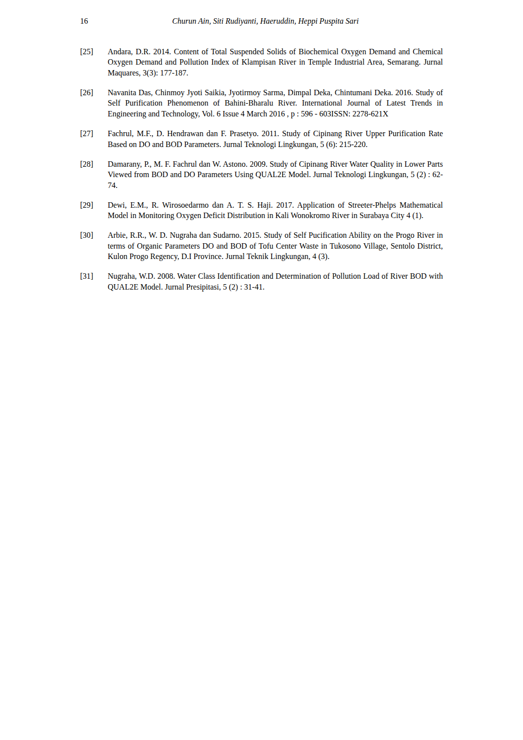16 Churun Ain, Siti Rudiyanti, Haeruddin, Heppi Puspita Sari
[25] Andara, D.R. 2014. Content of Total Suspended Solids of Biochemical Oxygen Demand and Chemical Oxygen Demand and Pollution Index of Klampisan River in Temple Industrial Area, Semarang. Jurnal Maquares, 3(3): 177-187.
[26] Navanita Das, Chinmoy Jyoti Saikia, Jyotirmoy Sarma, Dimpal Deka, Chintumani Deka. 2016. Study of Self Purification Phenomenon of Bahini-Bharalu River. International Journal of Latest Trends in Engineering and Technology, Vol. 6 Issue 4 March 2016 , p : 596 - 603ISSN: 2278-621X
[27] Fachrul, M.F., D. Hendrawan dan F. Prasetyo. 2011. Study of Cipinang River Upper Purification Rate Based on DO and BOD Parameters. Jurnal Teknologi Lingkungan, 5 (6): 215-220.
[28] Damarany, P., M. F. Fachrul dan W. Astono. 2009. Study of Cipinang River Water Quality in Lower Parts Viewed from BOD and DO Parameters Using QUAL2E Model. Jurnal Teknologi Lingkungan, 5 (2) : 62-74.
[29] Dewi, E.M., R. Wirosoedarmo dan A. T. S. Haji. 2017. Application of Streeter-Phelps Mathematical Model in Monitoring Oxygen Deficit Distribution in Kali Wonokromo River in Surabaya City 4 (1).
[30] Arbie, R.R., W. D. Nugraha dan Sudarno. 2015. Study of Self Pucification Ability on the Progo River in terms of Organic Parameters DO and BOD of Tofu Center Waste in Tukosono Village, Sentolo District, Kulon Progo Regency, D.I Province. Jurnal Teknik Lingkungan, 4 (3).
[31] Nugraha, W.D. 2008. Water Class Identification and Determination of Pollution Load of River BOD with QUAL2E Model. Jurnal Presipitasi, 5 (2) : 31-41.